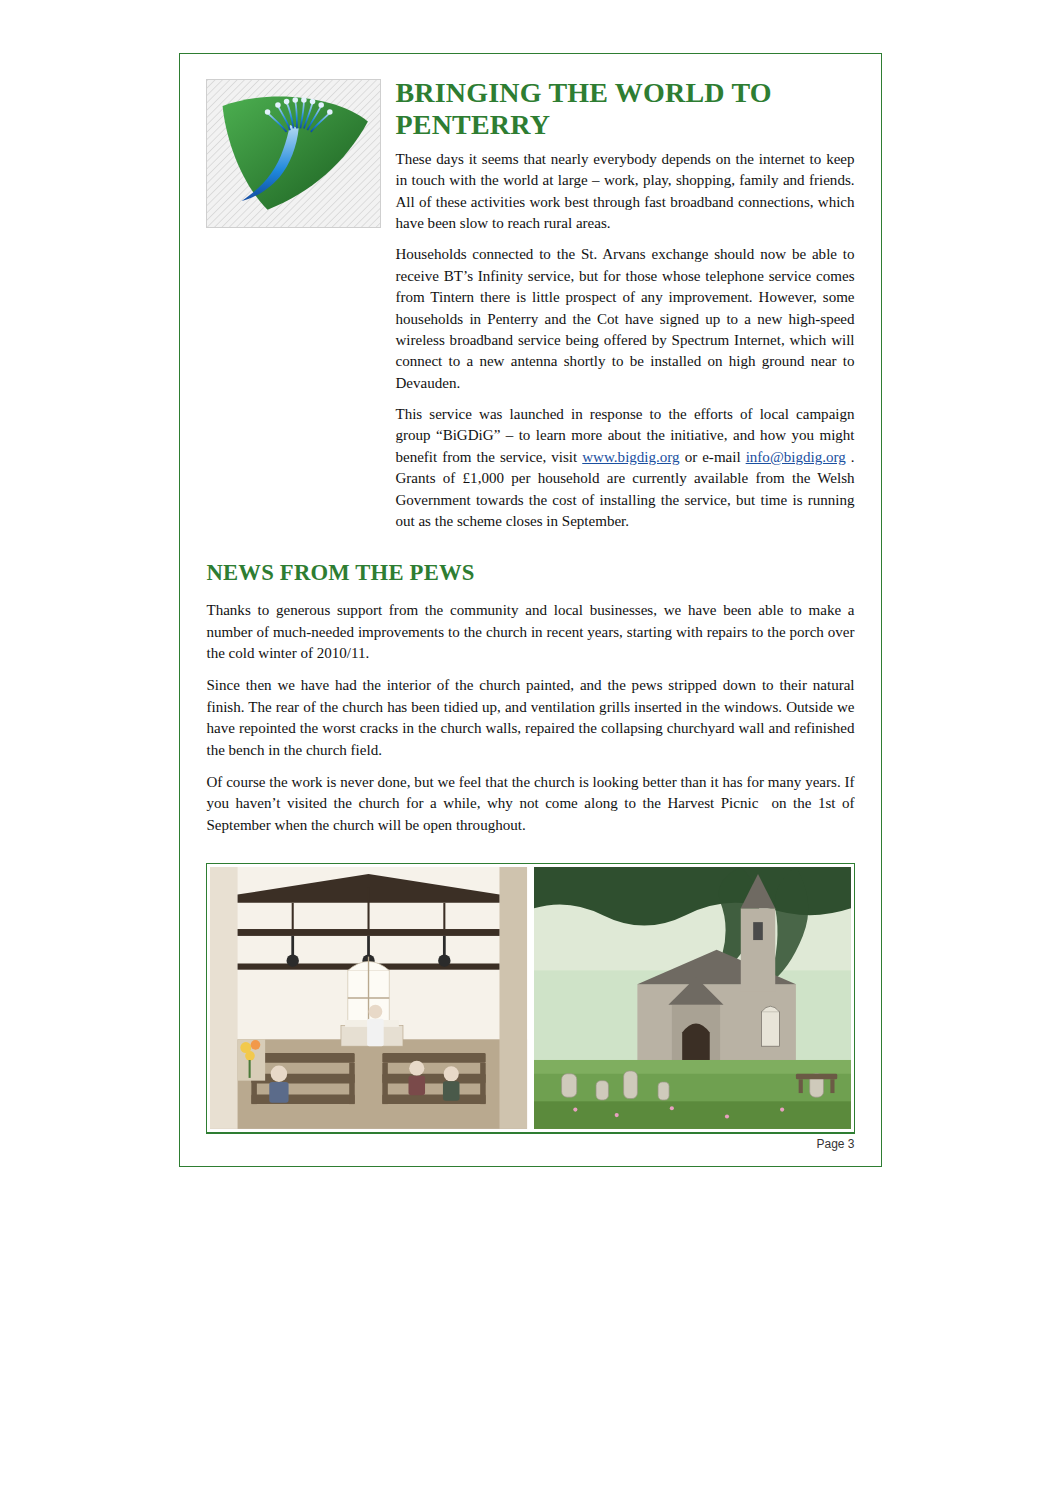BRINGING THE WORLD TO PENTERRY
These days it seems that nearly everybody depends on the internet to keep in touch with the world at large – work, play, shopping, family and friends. All of these activities work best through fast broadband connections, which have been slow to reach rural areas.
Households connected to the St. Arvans exchange should now be able to receive BT’s Infinity service, but for those whose telephone service comes from Tintern there is little prospect of any improvement. However, some households in Penterry and the Cot have signed up to a new high-speed wireless broadband service being offered by Spectrum Internet, which will connect to a new antenna shortly to be installed on high ground near to Devauden.
This service was launched in response to the efforts of local campaign group “BiGDiG” – to learn more about the initiative, and how you might benefit from the service, visit www.bigdig.org or e-mail info@bigdig.org . Grants of £1,000 per household are currently available from the Welsh Government towards the cost of installing the service, but time is running out as the scheme closes in September.
NEWS FROM THE PEWS
Thanks to generous support from the community and local businesses, we have been able to make a number of much-needed improvements to the church in recent years, starting with repairs to the porch over the cold winter of 2010/11.
Since then we have had the interior of the church painted, and the pews stripped down to their natural finish. The rear of the church has been tidied up, and ventilation grills inserted in the windows. Outside we have repointed the worst cracks in the church walls, repaired the collapsing churchyard wall and refinished the bench in the church field.
Of course the work is never done, but we feel that the church is looking better than it has for many years. If you haven’t visited the church for a while, why not come along to the Harvest Picnic on the 1st of September when the church will be open throughout.
Page 3